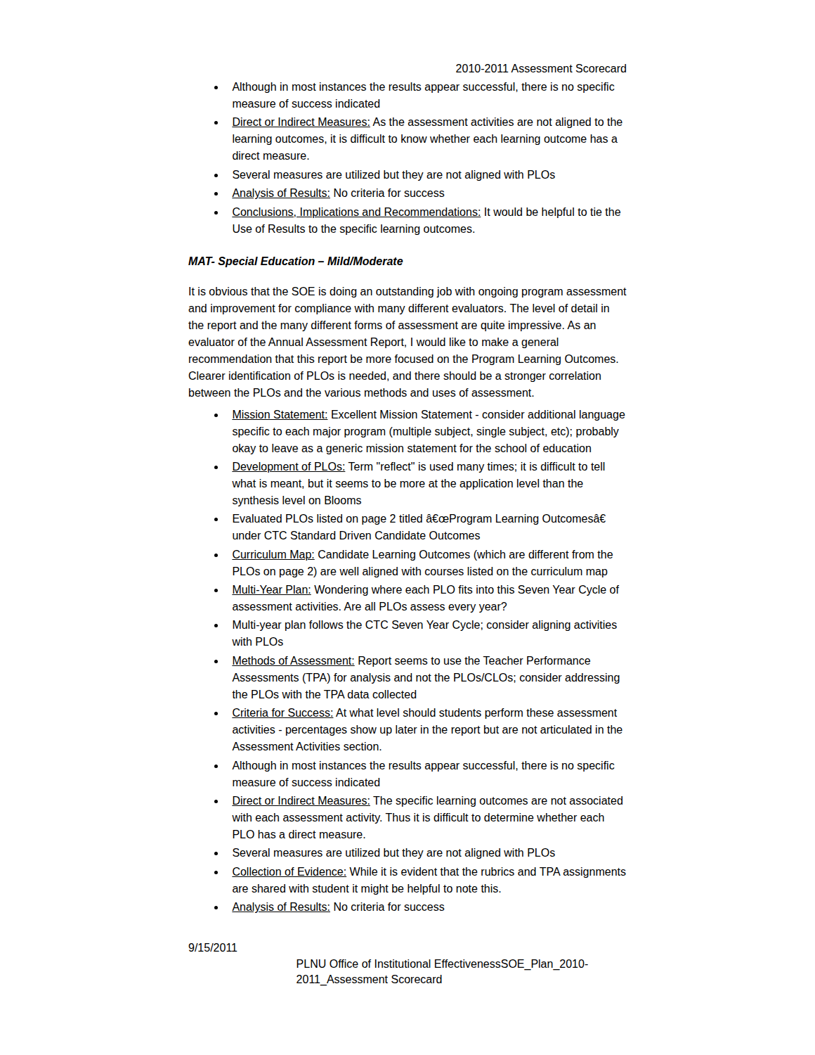2010-2011 Assessment Scorecard
Although in most instances the results appear successful, there is no specific measure of success indicated
Direct or Indirect Measures: As the assessment activities are not aligned to the learning outcomes, it is difficult to know whether each learning outcome has a direct measure.
Several measures are utilized but they are not aligned with PLOs
Analysis of Results: No criteria for success
Conclusions, Implications and Recommendations: It would be helpful to tie the Use of Results to the specific learning outcomes.
MAT- Special Education – Mild/Moderate
It is obvious that the SOE is doing an outstanding job with ongoing program assessment and improvement for compliance with many different evaluators. The level of detail in the report and the many different forms of assessment are quite impressive. As an evaluator of the Annual Assessment Report, I would like to make a general recommendation that this report be more focused on the Program Learning Outcomes. Clearer identification of PLOs is needed, and there should be a stronger correlation between the PLOs and the various methods and uses of assessment.
Mission Statement: Excellent Mission Statement - consider additional language specific to each major program (multiple subject, single subject, etc); probably okay to leave as a generic mission statement for the school of education
Development of PLOs: Term "reflect" is used many times; it is difficult to tell what is meant, but it seems to be more at the application level than the synthesis level on Blooms
Evaluated PLOs listed on page 2 titled â€œProgram Learning Outcomesâ€ under CTC Standard Driven Candidate Outcomes
Curriculum Map: Candidate Learning Outcomes (which are different from the PLOs on page 2) are well aligned with courses listed on the curriculum map
Multi-Year Plan: Wondering where each PLO fits into this Seven Year Cycle of assessment activities. Are all PLOs assess every year?
Multi-year plan follows the CTC Seven Year Cycle; consider aligning activities with PLOs
Methods of Assessment: Report seems to use the Teacher Performance Assessments (TPA) for analysis and not the PLOs/CLOs; consider addressing the PLOs with the TPA data collected
Criteria for Success: At what level should students perform these assessment activities - percentages show up later in the report but are not articulated in the Assessment Activities section.
Although in most instances the results appear successful, there is no specific measure of success indicated
Direct or Indirect Measures: The specific learning outcomes are not associated with each assessment activity. Thus it is difficult to determine whether each PLO has a direct measure.
Several measures are utilized but they are not aligned with PLOs
Collection of Evidence: While it is evident that the rubrics and TPA assignments are shared with student it might be helpful to note this.
Analysis of Results: No criteria for success
9/15/2011 PLNU Office of Institutional EffectivenessSOE_Plan_2010-2011_Assessment Scorecard